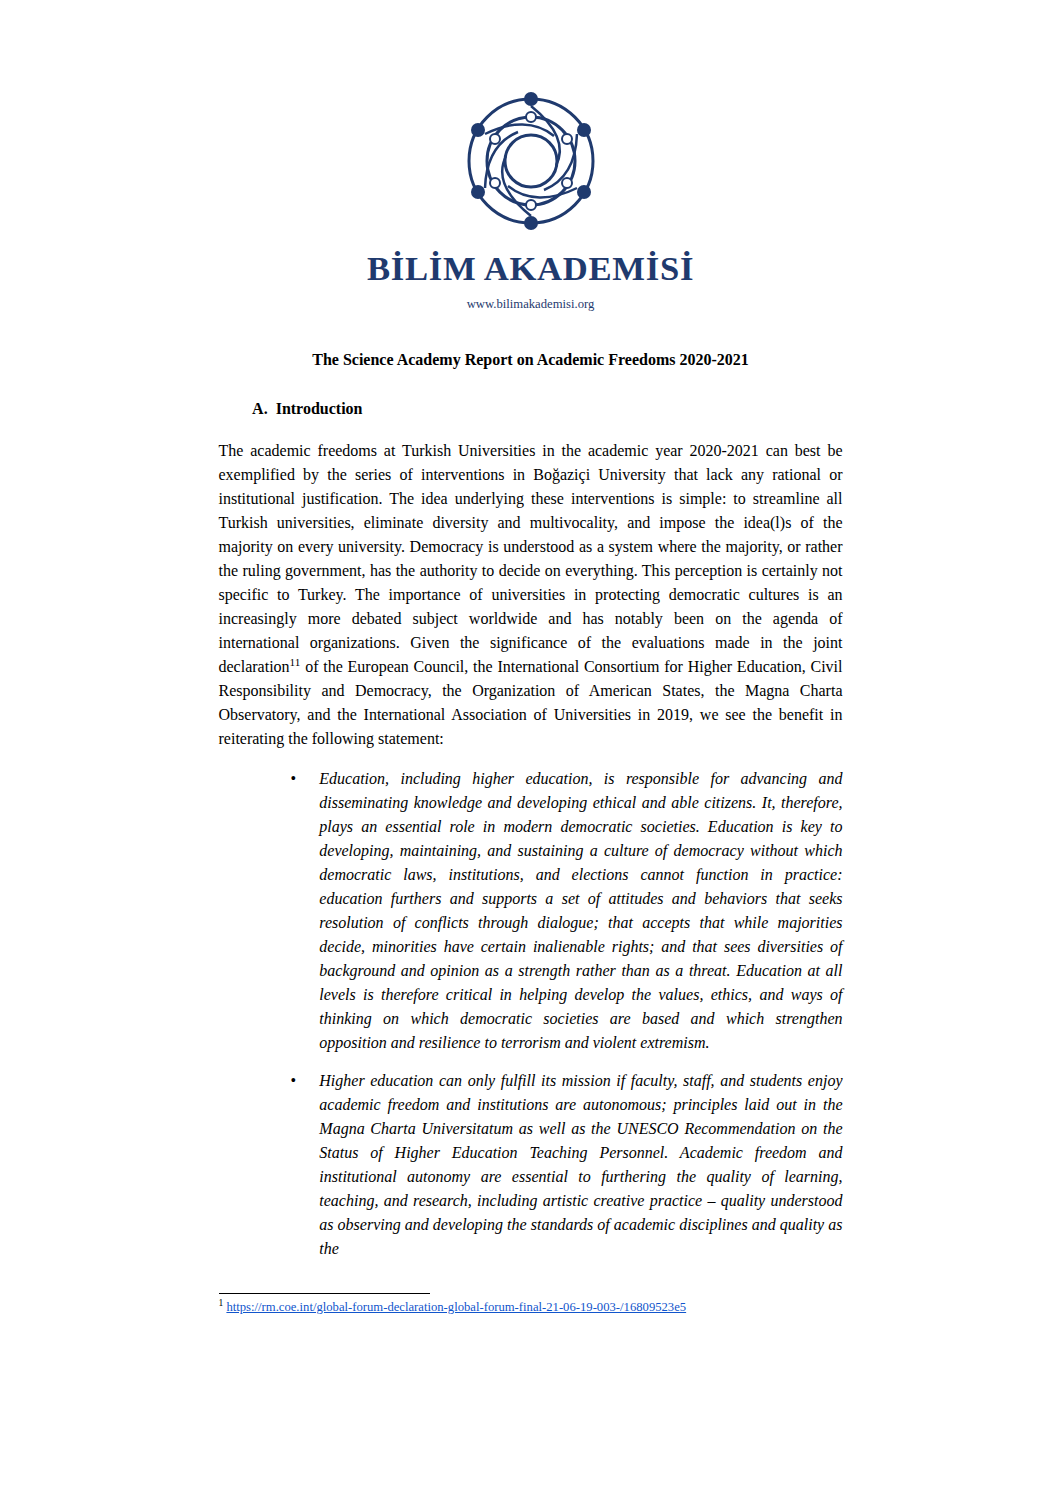BİLİM AKADEMİSİ
www.bilimakademisi.org
The Science Academy Report on Academic Freedoms 2020-2021
A. Introduction
The academic freedoms at Turkish Universities in the academic year 2020-2021 can best be exemplified by the series of interventions in Boğaziçi University that lack any rational or institutional justification. The idea underlying these interventions is simple: to streamline all Turkish universities, eliminate diversity and multivocality, and impose the idea(l)s of the majority on every university. Democracy is understood as a system where the majority, or rather the ruling government, has the authority to decide on everything. This perception is certainly not specific to Turkey. The importance of universities in protecting democratic cultures is an increasingly more debated subject worldwide and has notably been on the agenda of international organizations. Given the significance of the evaluations made in the joint declaration11 of the European Council, the International Consortium for Higher Education, Civil Responsibility and Democracy, the Organization of American States, the Magna Charta Observatory, and the International Association of Universities in 2019, we see the benefit in reiterating the following statement:
Education, including higher education, is responsible for advancing and disseminating knowledge and developing ethical and able citizens. It, therefore, plays an essential role in modern democratic societies. Education is key to developing, maintaining, and sustaining a culture of democracy without which democratic laws, institutions, and elections cannot function in practice: education furthers and supports a set of attitudes and behaviors that seeks resolution of conflicts through dialogue; that accepts that while majorities decide, minorities have certain inalienable rights; and that sees diversities of background and opinion as a strength rather than as a threat. Education at all levels is therefore critical in helping develop the values, ethics, and ways of thinking on which democratic societies are based and which strengthen opposition and resilience to terrorism and violent extremism.
Higher education can only fulfill its mission if faculty, staff, and students enjoy academic freedom and institutions are autonomous; principles laid out in the Magna Charta Universitatum as well as the UNESCO Recommendation on the Status of Higher Education Teaching Personnel. Academic freedom and institutional autonomy are essential to furthering the quality of learning, teaching, and research, including artistic creative practice – quality understood as observing and developing the standards of academic disciplines and quality as the
1 https://rm.coe.int/global-forum-declaration-global-forum-final-21-06-19-003-/16809523e5